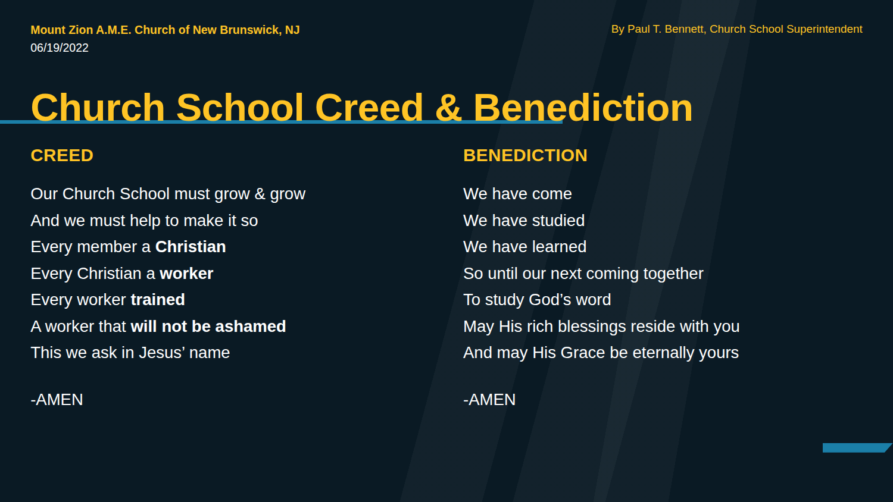Mount Zion A.M.E. Church of New Brunswick, NJ
06/19/2022
By Paul T. Bennett, Church School Superintendent
Church School Creed & Benediction
Creed
Our Church School must grow & grow
And we must help to make it so
Every member a Christian
Every Christian a worker
Every worker trained
A worker that will not be ashamed
This we ask in Jesus’ name
-AMEN
Benediction
We have come
We have studied
We have learned
So until our next coming together
To study God’s word
May His rich blessings reside with you
And may His Grace be eternally yours
-AMEN